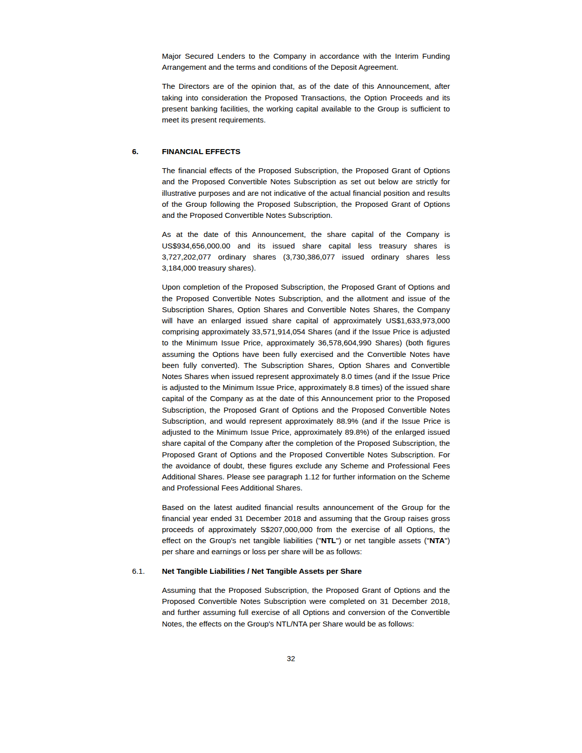Major Secured Lenders to the Company in accordance with the Interim Funding Arrangement and the terms and conditions of the Deposit Agreement.
The Directors are of the opinion that, as of the date of this Announcement, after taking into consideration the Proposed Transactions, the Option Proceeds and its present banking facilities, the working capital available to the Group is sufficient to meet its present requirements.
6.
FINANCIAL EFFECTS
The financial effects of the Proposed Subscription, the Proposed Grant of Options and the Proposed Convertible Notes Subscription as set out below are strictly for illustrative purposes and are not indicative of the actual financial position and results of the Group following the Proposed Subscription, the Proposed Grant of Options and the Proposed Convertible Notes Subscription.
As at the date of this Announcement, the share capital of the Company is US$934,656,000.00 and its issued share capital less treasury shares is 3,727,202,077 ordinary shares (3,730,386,077 issued ordinary shares less 3,184,000 treasury shares).
Upon completion of the Proposed Subscription, the Proposed Grant of Options and the Proposed Convertible Notes Subscription, and the allotment and issue of the Subscription Shares, Option Shares and Convertible Notes Shares, the Company will have an enlarged issued share capital of approximately US$1,633,973,000 comprising approximately 33,571,914,054 Shares (and if the Issue Price is adjusted to the Minimum Issue Price, approximately 36,578,604,990 Shares) (both figures assuming the Options have been fully exercised and the Convertible Notes have been fully converted). The Subscription Shares, Option Shares and Convertible Notes Shares when issued represent approximately 8.0 times (and if the Issue Price is adjusted to the Minimum Issue Price, approximately 8.8 times) of the issued share capital of the Company as at the date of this Announcement prior to the Proposed Subscription, the Proposed Grant of Options and the Proposed Convertible Notes Subscription, and would represent approximately 88.9% (and if the Issue Price is adjusted to the Minimum Issue Price, approximately 89.8%) of the enlarged issued share capital of the Company after the completion of the Proposed Subscription, the Proposed Grant of Options and the Proposed Convertible Notes Subscription. For the avoidance of doubt, these figures exclude any Scheme and Professional Fees Additional Shares. Please see paragraph 1.12 for further information on the Scheme and Professional Fees Additional Shares.
Based on the latest audited financial results announcement of the Group for the financial year ended 31 December 2018 and assuming that the Group raises gross proceeds of approximately S$207,000,000 from the exercise of all Options, the effect on the Group's net tangible liabilities ("NTL") or net tangible assets ("NTA") per share and earnings or loss per share will be as follows:
6.1.
Net Tangible Liabilities / Net Tangible Assets per Share
Assuming that the Proposed Subscription, the Proposed Grant of Options and the Proposed Convertible Notes Subscription were completed on 31 December 2018, and further assuming full exercise of all Options and conversion of the Convertible Notes, the effects on the Group's NTL/NTA per Share would be as follows:
32